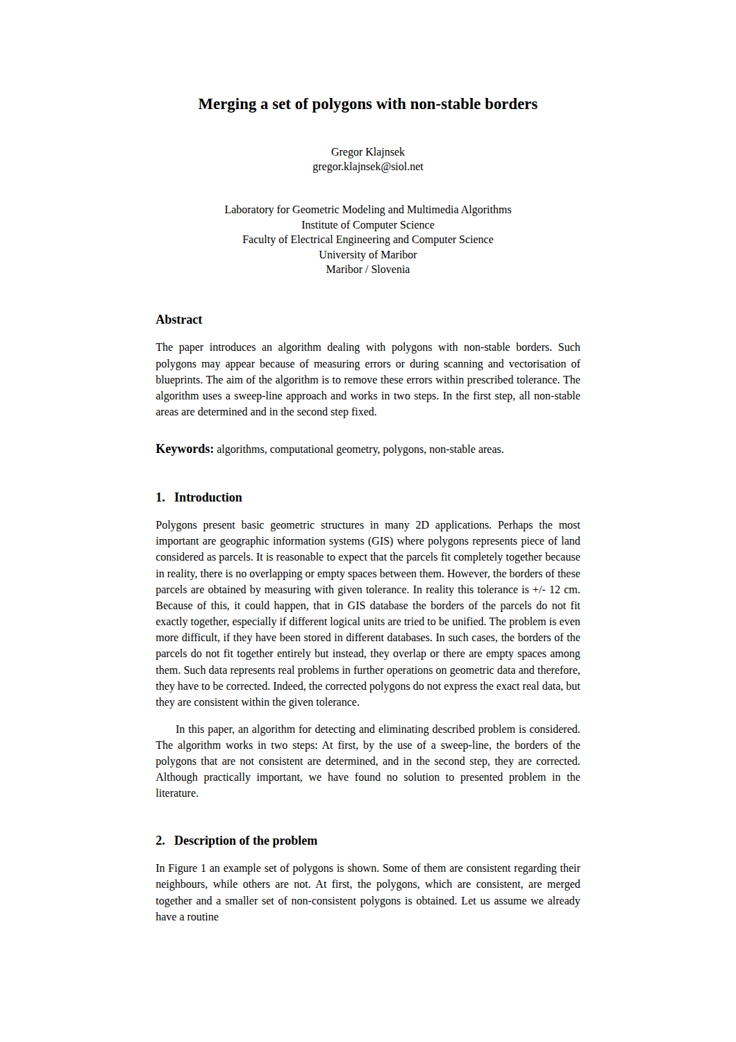Merging a set of polygons with non-stable borders
Gregor Klajnsek
gregor.klajnsek@siol.net
Laboratory for Geometric Modeling and Multimedia Algorithms
Institute of Computer Science
Faculty of Electrical Engineering and Computer Science
University of Maribor
Maribor / Slovenia
Abstract
The paper introduces an algorithm dealing with polygons with non-stable borders. Such polygons may appear because of measuring errors or during scanning and vectorisation of blueprints. The aim of the algorithm is to remove these errors within prescribed tolerance. The algorithm uses a sweep-line approach and works in two steps. In the first step, all non-stable areas are determined and in the second step fixed.
Keywords: algorithms, computational geometry, polygons, non-stable areas.
1. Introduction
Polygons present basic geometric structures in many 2D applications. Perhaps the most important are geographic information systems (GIS) where polygons represents piece of land considered as parcels. It is reasonable to expect that the parcels fit completely together because in reality, there is no overlapping or empty spaces between them. However, the borders of these parcels are obtained by measuring with given tolerance. In reality this tolerance is +/- 12 cm. Because of this, it could happen, that in GIS database the borders of the parcels do not fit exactly together, especially if different logical units are tried to be unified. The problem is even more difficult, if they have been stored in different databases. In such cases, the borders of the parcels do not fit together entirely but instead, they overlap or there are empty spaces among them. Such data represents real problems in further operations on geometric data and therefore, they have to be corrected. Indeed, the corrected polygons do not express the exact real data, but they are consistent within the given tolerance.
In this paper, an algorithm for detecting and eliminating described problem is considered. The algorithm works in two steps: At first, by the use of a sweep-line, the borders of the polygons that are not consistent are determined, and in the second step, they are corrected. Although practically important, we have found no solution to presented problem in the literature.
2. Description of the problem
In Figure 1 an example set of polygons is shown. Some of them are consistent regarding their neighbours, while others are not. At first, the polygons, which are consistent, are merged together and a smaller set of non-consistent polygons is obtained. Let us assume we already have a routine